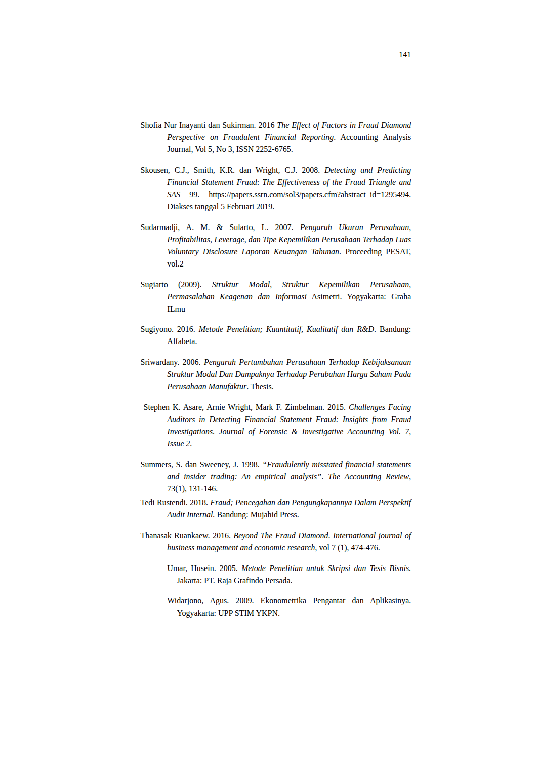141
Shofia Nur Inayanti dan Sukirman. 2016 The Effect of Factors in Fraud Diamond Perspective on Fraudulent Financial Reporting. Accounting Analysis Journal, Vol 5, No 3, ISSN 2252-6765.
Skousen, C.J., Smith, K.R. dan Wright, C.J. 2008. Detecting and Predicting Financial Statement Fraud: The Effectiveness of the Fraud Triangle and SAS 99. https://papers.ssrn.com/sol3/papers.cfm?abstract_id=1295494. Diakses tanggal 5 Februari 2019.
Sudarmadji, A. M. & Sularto, L. 2007. Pengaruh Ukuran Perusahaan, Profitabilitas, Leverage, dan Tipe Kepemilikan Perusahaan Terhadap Luas Voluntary Disclosure Laporan Keuangan Tahunan. Proceeding PESAT, vol.2
Sugiarto (2009). Struktur Modal, Struktur Kepemilikan Perusahaan, Permasalahan Keagenan dan Informasi Asimetri. Yogyakarta: Graha ILmu
Sugiyono. 2016. Metode Penelitian; Kuantitatif, Kualitatif dan R&D. Bandung: Alfabeta.
Sriwardany. 2006. Pengaruh Pertumbuhan Perusahaan Terhadap Kebijaksanaan Struktur Modal Dan Dampaknya Terhadap Perubahan Harga Saham Pada Perusahaan Manufaktur. Thesis.
Stephen K. Asare, Arnie Wright, Mark F. Zimbelman. 2015. Challenges Facing Auditors in Detecting Financial Statement Fraud: Insights from Fraud Investigations. Journal of Forensic & Investigative Accounting Vol. 7, Issue 2.
Summers, S. dan Sweeney, J. 1998. “Fraudulently misstated financial statements and insider trading: An empirical analysis”. The Accounting Review, 73(1), 131-146.
Tedi Rustendi. 2018. Fraud; Pencegahan dan Pengungkapannya Dalam Perspektif Audit Internal. Bandung: Mujahid Press.
Thanasak Ruankaew. 2016. Beyond The Fraud Diamond. International journal of business management and economic research, vol 7 (1), 474-476.
Umar, Husein. 2005. Metode Penelitian untuk Skripsi dan Tesis Bisnis. Jakarta: PT. Raja Grafindo Persada.
Widarjono, Agus. 2009. Ekonometrika Pengantar dan Aplikasinya. Yogyakarta: UPP STIM YKPN.